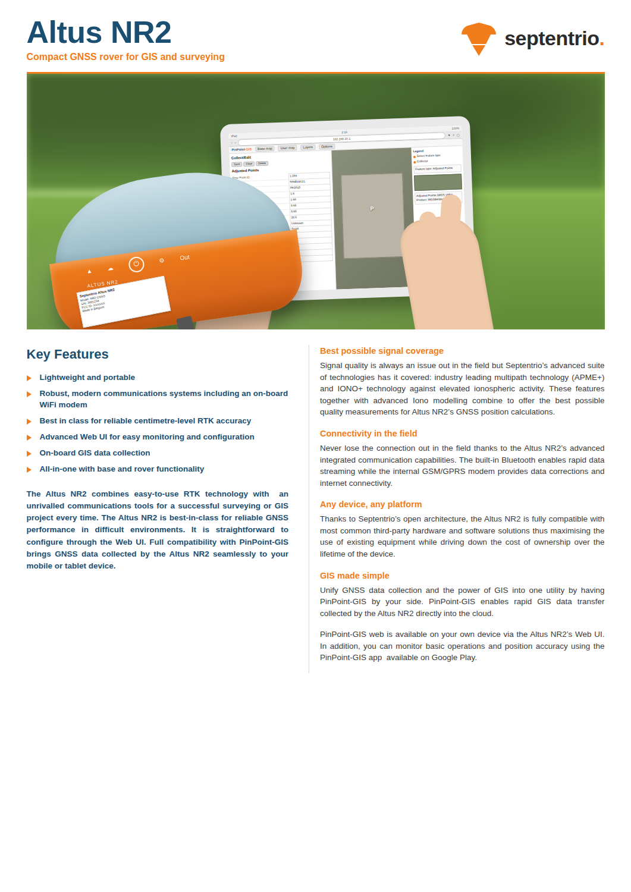Altus NR2
Compact GNSS rover for GIS and surveying
septentrio.
iPad 2:16100%
‹› 192.168.20.1 ★+▢
PinPoint-GIS Base map User map Layers Options
Collect/Edit
Save Clear Delete
Adjusted Points
| Pour Point ID | 1.234 |
| Facility ID | 55N81M.D1 |
| Install Date | 09/2015 |
| High Pipe Elevation | 1.5 |
| Invert | 1.56 |
| Invert Elevation | 3.63 |
| Rim Elevation | 3.65 |
| Cover Type | 23.5 |
| Wall Material | Unknown |
| Manhole Type | Good |
| Manhole Condition | Bad |
| Pavement Cut Depth | 4 |
| Flow Direction | North |
| Lined | Yes |
| Notes | |
P
Legend
Select feature type
Collector
Feature type: Adjusted Points
Adjusted Points (WGS 1984)
Product: WGS84/Web Mer
▲ ☁
⏻
⚙ Out
ALTUS NR2
Septentrio Altus NR2 Model: NR2-GNSS
S/N: 3001234
FCC ID: XXXXXX
Made in Belgium
Key Features
Lightweight and portable
Robust, modern communications systems including an on-board WiFi modem
Best in class for reliable centimetre-level RTK accuracy
Advanced Web UI for easy monitoring and configuration
On-board GIS data collection
All-in-one with base and rover functionality
The Altus NR2 combines easy-to-use RTK technology with an unrivalled communications tools for a successful surveying or GIS project every time. The Altus NR2 is best-in-class for reliable GNSS performance in difficult environments. It is straightforward to configure through the Web UI. Full compatibility with PinPoint-GIS brings GNSS data collected by the Altus NR2 seamlessly to your mobile or tablet device.
Best possible signal coverage
Signal quality is always an issue out in the field but Septentrio’s advanced suite of technologies has it covered: industry leading multipath technology (APME+) and IONO+ technology against elevated ionospheric activity. These features together with advanced Iono modelling combine to offer the best possible quality measurements for Altus NR2’s GNSS position calculations.
Connectivity in the field
Never lose the connection out in the field thanks to the Altus NR2’s advanced integrated communication capabilities. The built-in Bluetooth enables rapid data streaming while the internal GSM/GPRS modem provides data corrections and internet connectivity.
Any device, any platform
Thanks to Septentrio’s open architecture, the Altus NR2 is fully compatible with most common third-party hardware and software solutions thus maximising the use of existing equipment while driving down the cost of ownership over the lifetime of the device.
GIS made simple
Unify GNSS data collection and the power of GIS into one utility by having PinPoint-GIS by your side. PinPoint-GIS enables rapid GIS data transfer collected by the Altus NR2 directly into the cloud.
PinPoint-GIS web is available on your own device via the Altus NR2’s Web UI. In addition, you can monitor basic operations and position accuracy using the PinPoint-GIS app available on Google Play.